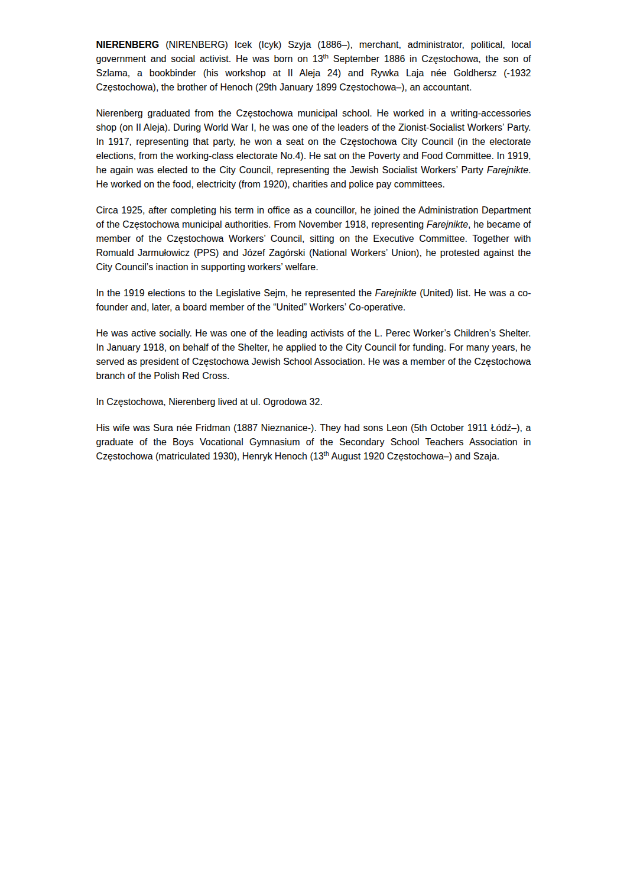NIERENBERG (NIRENBERG) Icek (Icyk) Szyja (1886–), merchant, administrator, political, local government and social activist. He was born on 13th September 1886 in Częstochowa, the son of Szlama, a bookbinder (his workshop at II Aleja 24) and Rywka Laja née Goldhersz (-1932 Częstochowa), the brother of Henoch (29th January 1899 Częstochowa–), an accountant.
Nierenberg graduated from the Częstochowa municipal school. He worked in a writing-accessories shop (on II Aleja). During World War I, he was one of the leaders of the Zionist-Socialist Workers’ Party. In 1917, representing that party, he won a seat on the Częstochowa City Council (in the electorate elections, from the working-class electorate No.4). He sat on the Poverty and Food Committee. In 1919, he again was elected to the City Council, representing the Jewish Socialist Workers’ Party Farejnikte. He worked on the food, electricity (from 1920), charities and police pay committees.
Circa 1925, after completing his term in office as a councillor, he joined the Administration Department of the Częstochowa municipal authorities. From November 1918, representing Farejnikte, he became of member of the Częstochowa Workers’ Council, sitting on the Executive Committee. Together with Romuald Jarmułowicz (PPS) and Józef Zagórski (National Workers’ Union), he protested against the City Council’s inaction in supporting workers’ welfare.
In the 1919 elections to the Legislative Sejm, he represented the Farejnikte (United) list. He was a co-founder and, later, a board member of the “United” Workers’ Co-operative.
He was active socially. He was one of the leading activists of the L. Perec Worker’s Children’s Shelter. In January 1918, on behalf of the Shelter, he applied to the City Council for funding. For many years, he served as president of Częstochowa Jewish School Association. He was a member of the Częstochowa branch of the Polish Red Cross.
In Częstochowa, Nierenberg lived at ul. Ogrodowa 32.
His wife was Sura née Fridman (1887 Nieznanice-). They had sons Leon (5th October 1911 Łódź–), a graduate of the Boys Vocational Gymnasium of the Secondary School Teachers Association in Częstochowa (matriculated 1930), Henryk Henoch (13th August 1920 Częstochowa–) and Szaja.